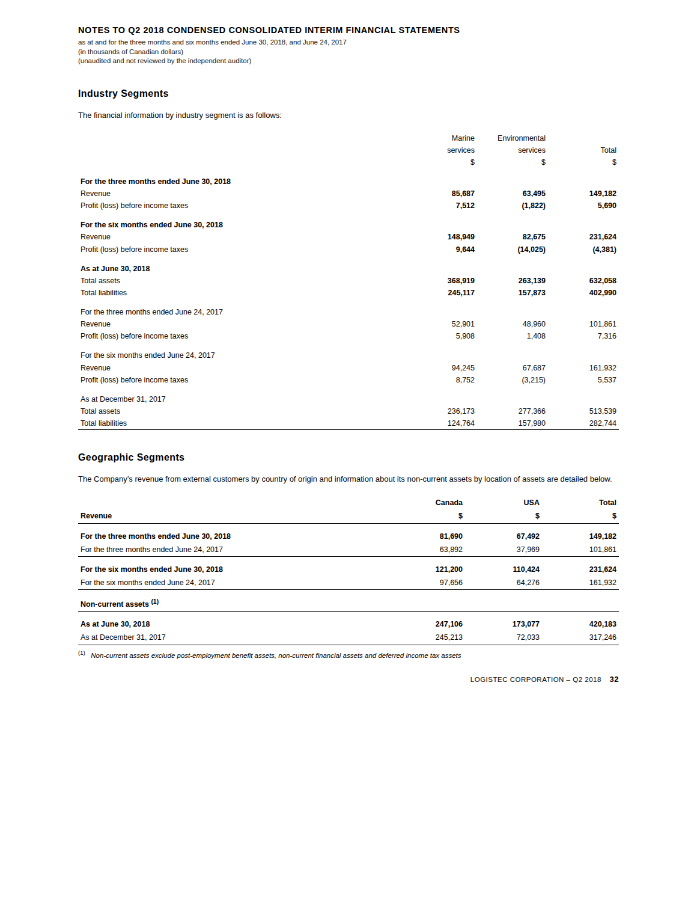Notes to Q2 2018 Condensed Consolidated Interim Financial Statements
as at and for the three months and six months ended June 30, 2018, and June 24, 2017
(in thousands of Canadian dollars)
(unaudited and not reviewed by the independent auditor)
Industry Segments
The financial information by industry segment is as follows:
| | Marine | Environmental | |
| --- | --- | --- | --- |
| | services | services | Total |
| | $ | $ | $ |
| For the three months ended June 30, 2018 | | | |
| Revenue | 85,687 | 63,495 | 149,182 |
| Profit (loss) before income taxes | 7,512 | (1,822) | 5,690 |
| For the six months ended June 30, 2018 | | | |
| Revenue | 148,949 | 82,675 | 231,624 |
| Profit (loss) before income taxes | 9,644 | (14,025) | (4,381) |
| As at June 30, 2018 | | | |
| Total assets | 368,919 | 263,139 | 632,058 |
| Total liabilities | 245,117 | 157,873 | 402,990 |
| For the three months ended June 24, 2017 | | | |
| Revenue | 52,901 | 48,960 | 101,861 |
| Profit (loss) before income taxes | 5,908 | 1,408 | 7,316 |
| For the six months ended June 24, 2017 | | | |
| Revenue | 94,245 | 67,687 | 161,932 |
| Profit (loss) before income taxes | 8,752 | (3,215) | 5,537 |
| As at December 31, 2017 | | | |
| Total assets | 236,173 | 277,366 | 513,539 |
| Total liabilities | 124,764 | 157,980 | 282,744 |
Geographic Segments
The Company’s revenue from external customers by country of origin and information about its non-current assets by location of assets are detailed below.
| | Canada | USA | Total |
| --- | --- | --- | --- |
| Revenue | $ | $ | $ |
| For the three months ended June 30, 2018 | 81,690 | 67,492 | 149,182 |
| For the three months ended June 24, 2017 | 63,892 | 37,969 | 101,861 |
| For the six months ended June 30, 2018 | 121,200 | 110,424 | 231,624 |
| For the six months ended June 24, 2017 | 97,656 | 64,276 | 161,932 |
| Non-current assets (1) | | | |
| As at June 30, 2018 | 247,106 | 173,077 | 420,183 |
| As at December 31, 2017 | 245,213 | 72,033 | 317,246 |
(1) Non-current assets exclude post-employment benefit assets, non-current financial assets and deferred income tax assets
LOGISTEC CORPORATION – Q2 2018 32